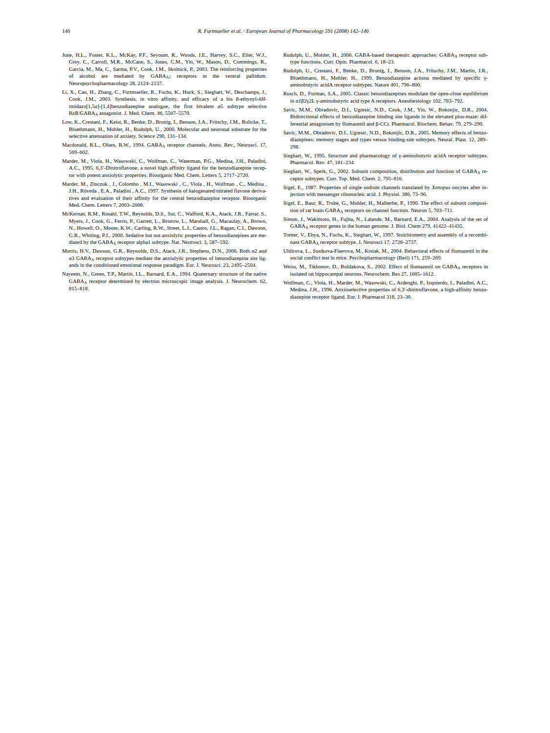146
R. Furtmueller et al. / European Journal of Pharmacology 591 (2008) 142–146
June, H.L., Foster, K.L., McKay, P.F., Seyoum, R., Woods, J.E., Harvey, S.C., Eiler, W.J., Grey, C., Carroll, M.R., McCane, S., Jones, C.M., Yin, W., Mason, D., Cummings, R., Garcia, M., Ma, C., Sarma, P.V., Cook, J.M., Skolnick, P., 2003. The reinforcing properties of alcohol are mediated by GABAA1 receptors in the ventral pallidum. Neuropsychopharmacology 28, 2124–2137.
Li, X., Cao, H., Zhang, C., Furtmueller, R., Fuchs, K., Huck, S., Sieghart, W., Deschamps, J., Cook, J.M., 2003. Synthesis, in vitro affinity, and efficacy of a bis 8-ethynyl-4H-imidazo[1,5a]-[1,4]benzodiazepine analogue, the first bivalent α5 subtype selective BzR/GABAA antagonist. J. Med. Chem. 46, 5567–5570.
Low, K., Crestani, F., Keist, R., Benke, D., Brunig, I., Benson, J.A., Fritschy, J.M., Rulicke, T., Bluethmann, H., Mohler, H., Rudolph, U., 2000. Molecular and neuronal substrate for the selective attenuation of anxiety. Science 290, 131–134.
Macdonald, R.L., Olsen, R.W., 1994. GABAA receptor channels. Annu. Rev., Neurosci. 17, 569–602.
Marder, M., Viola, H., Wasowski, C., Wolfman, C., Waterman, P.G., Medina, J.H., Paladini, A.C., 1995. 6,3′-Dinitroflavone, a novel high affinity ligand for the benzodiazepine receptor with potent anxiolytic properties. Bioorganic Med. Chem. Letters 5, 2717–2720.
Marder, M., Zinczuk , J., Colombo , M.I., Wasowski , C., Viola , H., Wolfman , C., Medina , J.H., Rúveda , E.A., Paladini , A.C., 1997. Synthesis of halogenated/nitrated flavone derivatives and evaluation of their affinity for the central benzodiazepine receptor. Bioorganic Med. Chem. Letters 7, 2003–2008.
McKernan, R.M., Rosahl, T.W., Reynolds, D.S., Sur, C., Wafford, K.A., Atack, J.R., Farrar, S., Myers, J., Cook, G., Ferris, P., Garrett, L., Bristow, L., Marshall, G., Macaulay, A., Brown, N., Howell, O., Moore, K.W., Carling, R.W., Street, L.J., Castro, J.L., Ragan, C.I., Dawson, G.R., Whiting, P.J., 2000. Sedative but not anxiolytic properties of benzodiazepines are mediated by the GABAA receptor alpha1 subtype. Nat. Neurosci. 3, 587–592.
Morris, H.V., Dawson, G.R., Reynolds, D.S., Atack, J.R., Stephens, D.N., 2006. Both α2 and α3 GABAA receptor subtypes mediate the anxiolytic properties of benzodiazepine site ligands in the conditioned emotional response paradigm. Eur. J. Neurosci. 23, 2495–2504.
Nayeem, N., Green, T.P., Martin, I.L., Barnard, E.A., 1994. Quaternary structure of the native GABAA receptor determined by electron microscopic image analysis. J. Neurochem. 62, 815–818.
Rudolph, U., Mohler, H., 2006. GABA-based therapeutic approaches: GABAA receptor subtype functions. Curr. Opin. Pharmacol. 6, 18–23.
Rudolph, U., Crestani, F., Benke, D., Brunig, I., Benson, J.A., Fritschy, J.M., Martin, J.R., Bluethmann, H., Mohler, H., 1999. Benzodiazepine actions mediated by specific γ-aminobutyric acidA receptor subtypes. Nature 401, 796–800.
Rusch, D., Forman, S.A., 2005. Classic benzodiazepines modulate the open-close equilibrium in α1β2γ2L γ-aminobutyric acid type A receptors. Anesthesiology 102, 783–792.
Savic, M.M., Obradovic, D.I., Ugresic, N.D., Cook, J.M., Yin, W., Bokonjic, D.R., 2004. Bidirectional effects of benzodiazepine binding site ligands in the elevated plus-maze: differential antagonism by flumazenil and β-CCt. Pharmacol. Biochem. Behav. 79, 279–290.
Savic, M.M., Obradovic, D.I., Ugresic, N.D., Bokonjic, D.R., 2005. Memory effects of benzodiazepines: memory stages and types versus binding-site subtypes. Neural. Plast. 12, 289–298.
Sieghart, W., 1995. Structure and pharmacology of γ-aminobutyric acidA receptor subtypes. Pharmacol. Rev. 47, 181–234.
Sieghart, W., Sperk, G., 2002. Subunit composition, distribution and function of GABAA receptor subtypes. Curr. Top. Med. Chem. 2, 795–816.
Sigel, E., 1987. Properties of single sodium channels translated by Xenopus oocytes after injection with messenger ribonucleic acid. J. Physiol. 386, 73–90.
Sigel, E., Baur, R., Trube, G., Mohler, H., Malherbe, P., 1990. The effect of subunit composition of rat brain GABAA receptors on channel function. Neuron 5, 703–711.
Simon, J., Wakimoto, H., Fujita, N., Lalande, M., Barnard, E.A., 2004. Analysis of the set of GABAA receptor genes in the human genome. J. Biol. Chem 279, 41422–41435.
Tretter, V., Ehya, N., Fuchs, K., Sieghart, W., 1997. Stoichiometry and assembly of a recombinant GABAA receptor subtype. J. Neurosci 17, 2728–2737.
Uhlirova, L., Sustkova-Fiserova, M., Krsiak, M., 2004. Behavioral effects of flumazenil in the social conflict test in mice. Psychopharmacology (Berl) 171, 259–269.
Weiss, M., Tikhonov, D., Buldakova, S., 2002. Effect of flumazenil on GABAA receptors in isolated rat hippocampal neurons. Neurochem. Res 27, 1605–1612.
Wolfman, C., Viola, H., Marder, M., Wasowski, C., Ardenghi, P., Izquierdo, I., Paladini, A.C., Medina, J.H., 1996. Anxioselective properties of 6,3′-dinitroflavone, a high-affinity benzodiazepine receptor ligand. Eur. J. Pharmacol 318, 23–30.